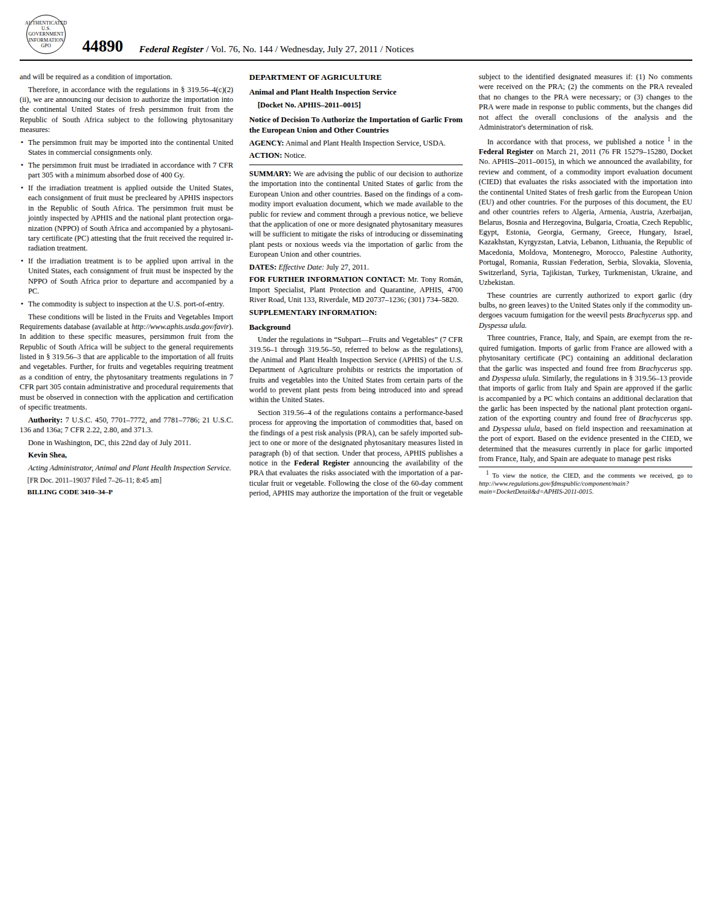AUTHENTICATED
U.S. GOVERNMENT
INFORMATION
GPO
44890
Federal Register / Vol. 76, No. 144 / Wednesday, July 27, 2011 / Notices
and will be required as a condition of importation.
Therefore, in accordance with the regulations in § 319.56–4(c)(2)(ii), we are announcing our decision to authorize the importation into the continental United States of fresh persimmon fruit from the Republic of South Africa subject to the following phytosanitary measures:
The persimmon fruit may be imported into the continental United States in commercial consignments only.
The persimmon fruit must be irradiated in accordance with 7 CFR part 305 with a minimum absorbed dose of 400 Gy.
If the irradiation treatment is applied outside the United States, each consignment of fruit must be precleared by APHIS inspectors in the Republic of South Africa. The persimmon fruit must be jointly inspected by APHIS and the national plant protection organization (NPPO) of South Africa and accompanied by a phytosanitary certificate (PC) attesting that the fruit received the required irradiation treatment.
If the irradiation treatment is to be applied upon arrival in the United States, each consignment of fruit must be inspected by the NPPO of South Africa prior to departure and accompanied by a PC.
The commodity is subject to inspection at the U.S. port-of-entry.
These conditions will be listed in the Fruits and Vegetables Import Requirements database (available at http://www.aphis.usda.gov/favir). In addition to these specific measures, persimmon fruit from the Republic of South Africa will be subject to the general requirements listed in § 319.56–3 that are applicable to the importation of all fruits and vegetables. Further, for fruits and vegetables requiring treatment as a condition of entry, the phytosanitary treatments regulations in 7 CFR part 305 contain administrative and procedural requirements that must be observed in connection with the application and certification of specific treatments.
Authority: 7 U.S.C. 450, 7701–7772, and 7781–7786; 21 U.S.C. 136 and 136a; 7 CFR 2.22, 2.80, and 371.3.
Done in Washington, DC, this 22nd day of July 2011.
Kevin Shea,
Acting Administrator, Animal and Plant Health Inspection Service.
[FR Doc. 2011–19037 Filed 7–26–11; 8:45 am]
BILLING CODE 3410–34–P
DEPARTMENT OF AGRICULTURE
Animal and Plant Health Inspection Service
[Docket No. APHIS–2011–0015]
Notice of Decision To Authorize the Importation of Garlic From the European Union and Other Countries
AGENCY: Animal and Plant Health Inspection Service, USDA.
ACTION: Notice.
SUMMARY: We are advising the public of our decision to authorize the importation into the continental United States of garlic from the European Union and other countries. Based on the findings of a commodity import evaluation document, which we made available to the public for review and comment through a previous notice, we believe that the application of one or more designated phytosanitary measures will be sufficient to mitigate the risks of introducing or disseminating plant pests or noxious weeds via the importation of garlic from the European Union and other countries.
DATES: Effective Date: July 27, 2011.
FOR FURTHER INFORMATION CONTACT: Mr. Tony Román, Import Specialist, Plant Protection and Quarantine, APHIS, 4700 River Road, Unit 133, Riverdale, MD 20737–1236; (301) 734–5820.
SUPPLEMENTARY INFORMATION:
Background
Under the regulations in “Subpart—Fruits and Vegetables” (7 CFR 319.56–1 through 319.56–50, referred to below as the regulations), the Animal and Plant Health Inspection Service (APHIS) of the U.S. Department of Agriculture prohibits or restricts the importation of fruits and vegetables into the United States from certain parts of the world to prevent plant pests from being introduced into and spread within the United States.
Section 319.56–4 of the regulations contains a performance-based process for approving the importation of commodities that, based on the findings of a pest risk analysis (PRA), can be safely imported subject to one or more of the designated phytosanitary measures listed in paragraph (b) of that section. Under that process, APHIS publishes a notice in the Federal Register announcing the availability of the PRA that evaluates the risks associated with the importation of a particular fruit or vegetable. Following the close of the 60-day comment period, APHIS may authorize the importation of the fruit or vegetable subject to the identified designated measures if: (1) No comments were received on the PRA; (2) the comments on the PRA revealed that no changes to the PRA were necessary; or (3) changes to the PRA were made in response to public comments, but the changes did not affect the overall conclusions of the analysis and the Administrator's determination of risk.
In accordance with that process, we published a notice 1 in the Federal Register on March 21, 2011 (76 FR 15279–15280, Docket No. APHIS–2011–0015), in which we announced the availability, for review and comment, of a commodity import evaluation document (CIED) that evaluates the risks associated with the importation into the continental United States of fresh garlic from the European Union (EU) and other countries. For the purposes of this document, the EU and other countries refers to Algeria, Armenia, Austria, Azerbaijan, Belarus, Bosnia and Herzegovina, Bulgaria, Croatia, Czech Republic, Egypt, Estonia, Georgia, Germany, Greece, Hungary, Israel, Kazakhstan, Kyrgyzstan, Latvia, Lebanon, Lithuania, the Republic of Macedonia, Moldova, Montenegro, Morocco, Palestine Authority, Portugal, Romania, Russian Federation, Serbia, Slovakia, Slovenia, Switzerland, Syria, Tajikistan, Turkey, Turkmenistan, Ukraine, and Uzbekistan.
These countries are currently authorized to export garlic (dry bulbs, no green leaves) to the United States only if the commodity undergoes vacuum fumigation for the weevil pests Brachycerus spp. and Dyspessa ulula.
Three countries, France, Italy, and Spain, are exempt from the required fumigation. Imports of garlic from France are allowed with a phytosanitary certificate (PC) containing an additional declaration that the garlic was inspected and found free from Brachycerus spp. and Dyspessa ulula. Similarly, the regulations in § 319.56–13 provide that imports of garlic from Italy and Spain are approved if the garlic is accompanied by a PC which contains an additional declaration that the garlic has been inspected by the national plant protection organization of the exporting country and found free of Brachycerus spp. and Dyspessa ulula, based on field inspection and reexamination at the port of export. Based on the evidence presented in the CIED, we determined that the measures currently in place for garlic imported from France, Italy, and Spain are adequate to manage pest risks
1 To view the notice, the CIED, and the comments we received, go to http://www.regulations.gov/fdmspublic/component/main?main=DocketDetail&d=APHIS-2011-0015.